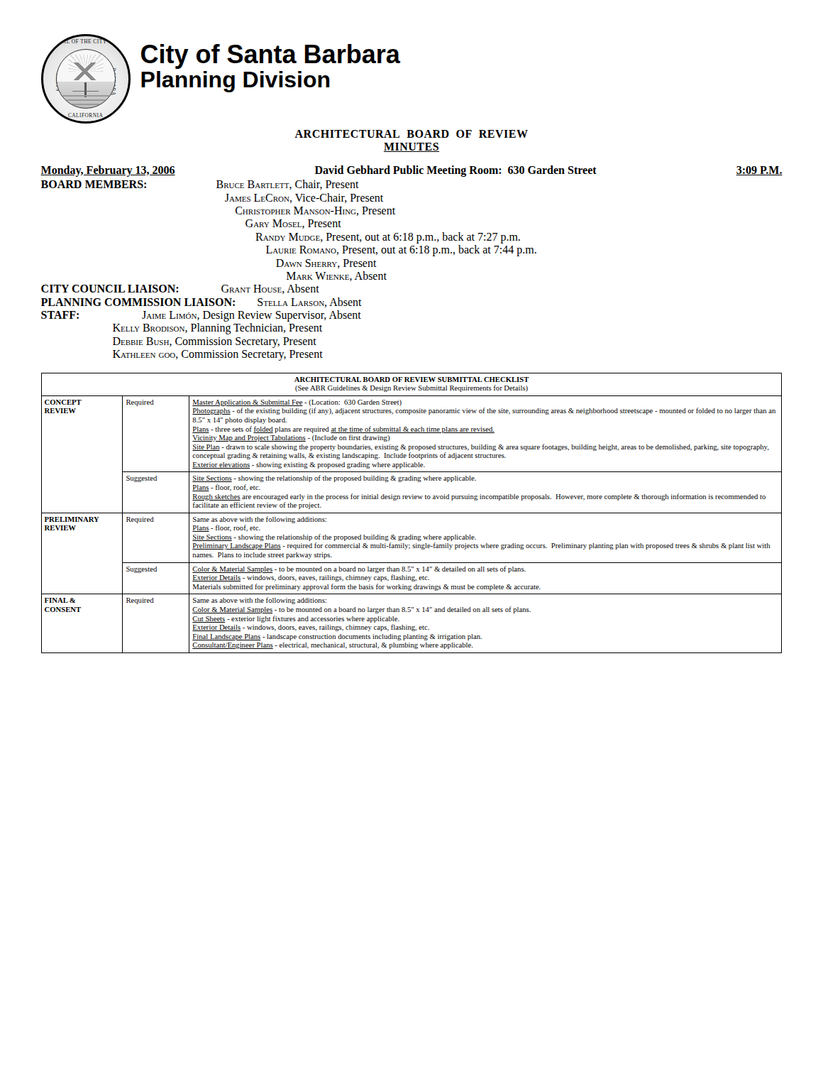SEAL OF THE CITY OF CALIFORNIA SANTA BARBARA
City of Santa Barbara
Planning Division
ARCHITECTURAL BOARD OF REVIEW
MINUTES
Monday, February 13, 2006 David Gebhard Public Meeting Room: 630 Garden Street 3:09 P.M.
BOARD MEMBERS:
Bruce Bartlett, Chair, Present
James LeCron, Vice-Chair, Present
Christopher Manson-Hing, Present
Gary Mosel, Present
Randy Mudge, Present, out at 6:18 p.m., back at 7:27 p.m.
Laurie Romano, Present, out at 6:18 p.m., back at 7:44 p.m.
Dawn Sherry, Present
Mark Wienke, Absent
CITY COUNCIL LIAISON:
Grant House, Absent
PLANNING COMMISSION LIAISON:
Stella Larson, Absent
STAFF:
Jaime Limón, Design Review Supervisor, Absent
Kelly Brodison, Planning Technician, Present
Debbie Bush, Commission Secretary, Present
Kathleen goo, Commission Secretary, Present
| ARCHITECTURAL BOARD OF REVIEW SUBMITTAL CHECKLIST (See ABR Guidelines & Design Review Submittal Requirements for Details) |
| --- |
| CONCEPT REVIEW | Required | Master Application & Submittal Fee - (Location: 630 Garden Street) Photographs - of the existing building (if any), adjacent structures, composite panoramic view of the site, surrounding areas & neighborhood streetscape - mounted or folded to no larger than an 8.5" x 14" photo display board. Plans - three sets of folded plans are required at the time of submittal & each time plans are revised. Vicinity Map and Project Tabulations - (Include on first drawing) Site Plan - drawn to scale showing the property boundaries, existing & proposed structures, building & area square footages, building height, areas to be demolished, parking, site topography, conceptual grading & retaining walls, & existing landscaping. Include footprints of adjacent structures. Exterior elevations - showing existing & proposed grading where applicable. |
| Suggested | Site Sections - showing the relationship of the proposed building & grading where applicable. Plans - floor, roof, etc. Rough sketches are encouraged early in the process for initial design review to avoid pursuing incompatible proposals. However, more complete & thorough information is recommended to facilitate an efficient review of the project. |
| PRELIMINARY REVIEW | Required | Same as above with the following additions: Plans - floor, roof, etc. Site Sections - showing the relationship of the proposed building & grading where applicable. Preliminary Landscape Plans - required for commercial & multi-family; single-family projects where grading occurs. Preliminary planting plan with proposed trees & shrubs & plant list with names. Plans to include street parkway strips. |
| Suggested | Color & Material Samples - to be mounted on a board no larger than 8.5" x 14" & detailed on all sets of plans. Exterior Details - windows, doors, eaves, railings, chimney caps, flashing, etc. Materials submitted for preliminary approval form the basis for working drawings & must be complete & accurate. |
| FINAL & CONSENT | Required | Same as above with the following additions: Color & Material Samples - to be mounted on a board no larger than 8.5" x 14" and detailed on all sets of plans. Cut Sheets - exterior light fixtures and accessories where applicable. Exterior Details - windows, doors, eaves, railings, chimney caps, flashing, etc. Final Landscape Plans - landscape construction documents including planting & irrigation plan. Consultant/Engineer Plans - electrical, mechanical, structural, & plumbing where applicable. |